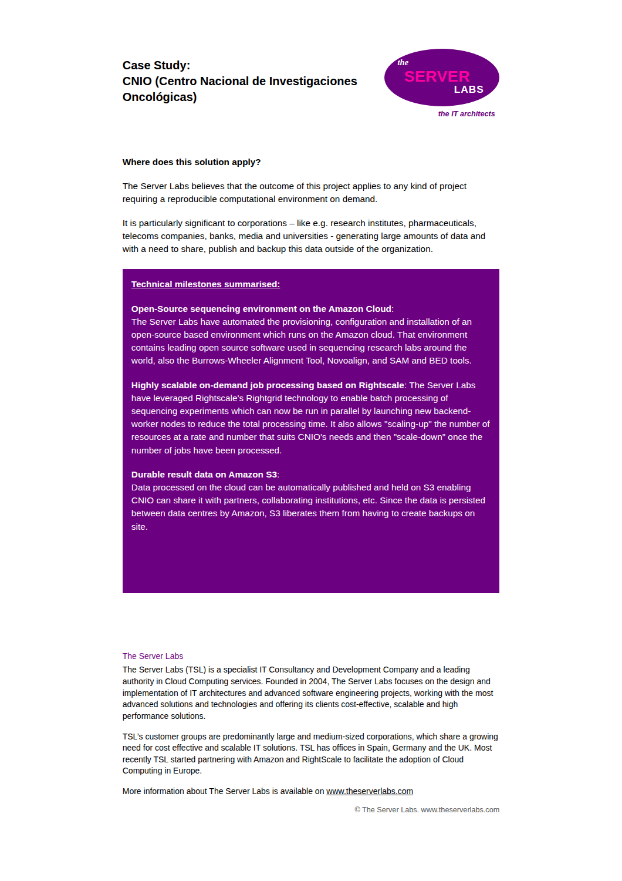the SERVER LABS
the IT architects
Case Study:
CNIO (Centro Nacional de Investigaciones Oncológicas)
Where does this solution apply?
The Server Labs believes that the outcome of this project applies to any kind of project requiring a reproducible computational environment on demand.
It is particularly significant to corporations – like e.g. research institutes, pharmaceuticals, telecoms companies, banks, media and universities - generating large amounts of data and with a need to share, publish and backup this data outside of the organization.
Technical milestones summarised:
Open-Source sequencing environment on the Amazon Cloud:
The Server Labs have automated the provisioning, configuration and installation of an open-source based environment which runs on the Amazon cloud. That environment contains leading open source software used in sequencing research labs around the world, also the Burrows-Wheeler Alignment Tool, Novoalign, and SAM and BED tools.
Highly scalable on-demand job processing based on Rightscale: The Server Labs have leveraged Rightscale's Rightgrid technology to enable batch processing of sequencing experiments which can now be run in parallel by launching new backend-worker nodes to reduce the total processing time. It also allows "scaling-up" the number of resources at a rate and number that suits CNIO's needs and then "scale-down" once the number of jobs have been processed.
Durable result data on Amazon S3:
Data processed on the cloud can be automatically published and held on S3 enabling CNIO can share it with partners, collaborating institutions, etc. Since the data is persisted between data centres by Amazon, S3 liberates them from having to create backups on site.
The Server Labs
The Server Labs (TSL) is a specialist IT Consultancy and Development Company and a leading authority in Cloud Computing services. Founded in 2004, The Server Labs focuses on the design and implementation of IT architectures and advanced software engineering projects, working with the most advanced solutions and technologies and offering its clients cost-effective, scalable and high performance solutions.
TSL’s customer groups are predominantly large and medium-sized corporations, which share a growing need for cost effective and scalable IT solutions. TSL has offices in Spain, Germany and the UK. Most recently TSL started partnering with Amazon and RightScale to facilitate the adoption of Cloud Computing in Europe.
More information about The Server Labs is available on www.theserverlabs.com
© The Server Labs. www.theserverlabs.com